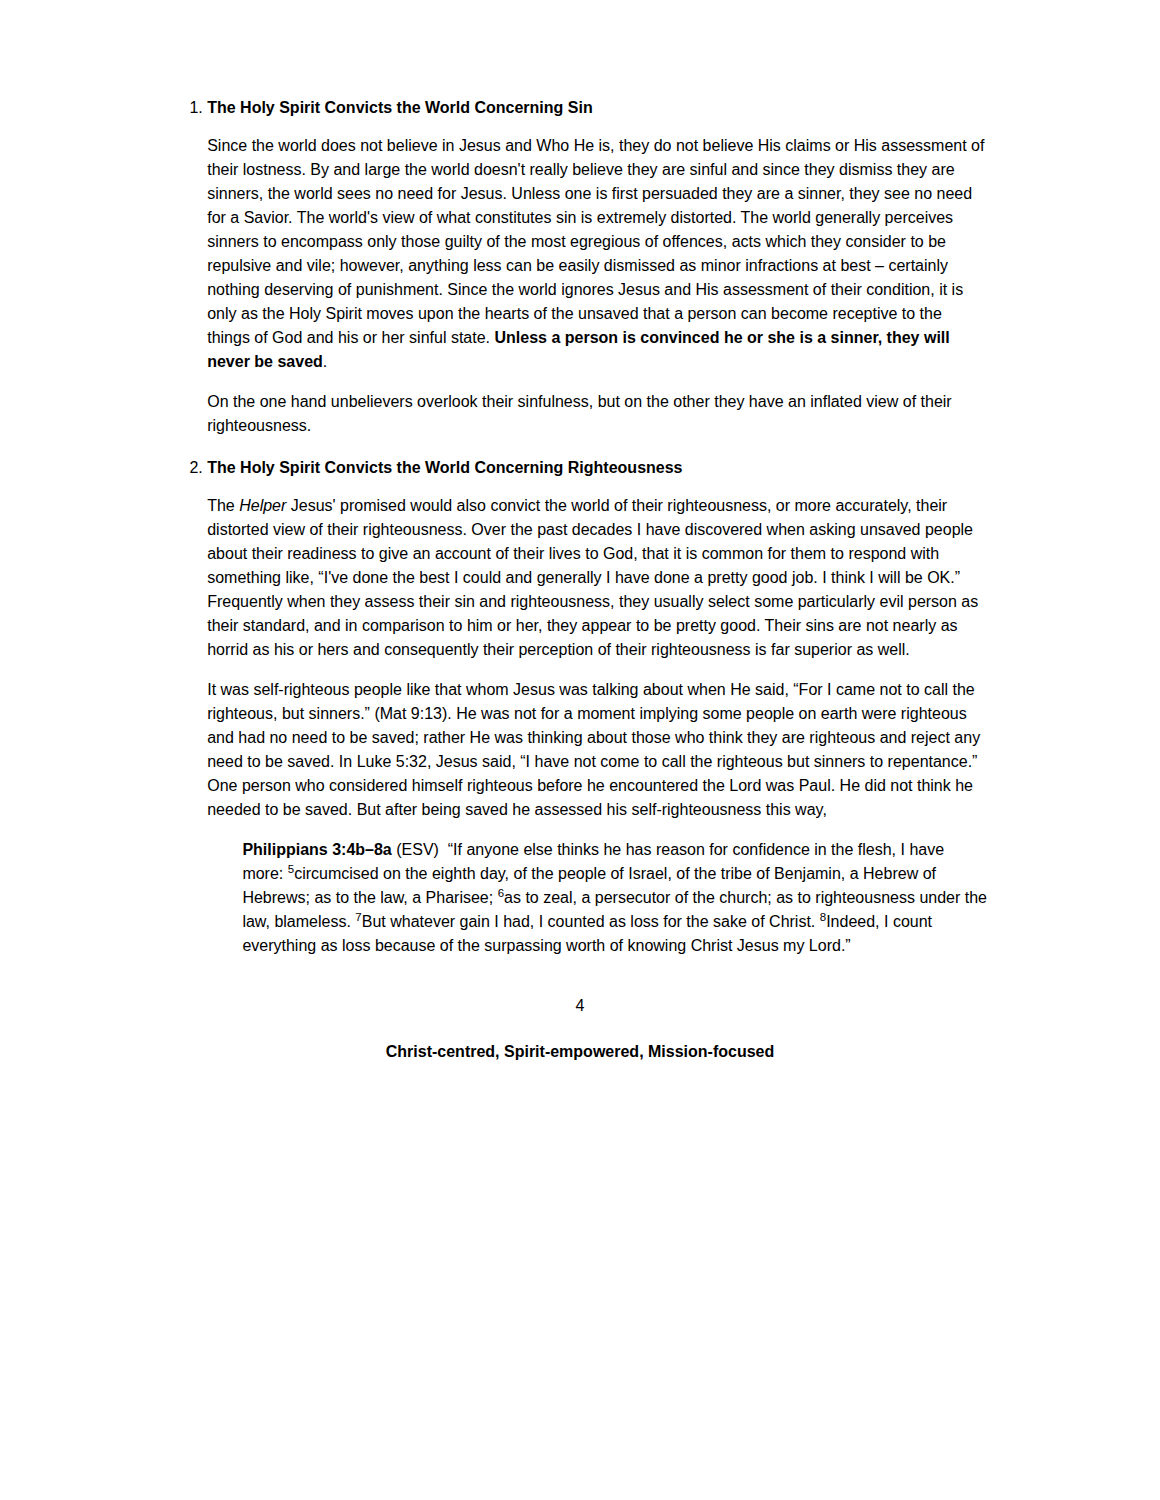The Holy Spirit Convicts the World Concerning Sin
Since the world does not believe in Jesus and Who He is, they do not believe His claims or His assessment of their lostness. By and large the world doesn't really believe they are sinful and since they dismiss they are sinners, the world sees no need for Jesus. Unless one is first persuaded they are a sinner, they see no need for a Savior. The world's view of what constitutes sin is extremely distorted. The world generally perceives sinners to encompass only those guilty of the most egregious of offences, acts which they consider to be repulsive and vile; however, anything less can be easily dismissed as minor infractions at best – certainly nothing deserving of punishment. Since the world ignores Jesus and His assessment of their condition, it is only as the Holy Spirit moves upon the hearts of the unsaved that a person can become receptive to the things of God and his or her sinful state. Unless a person is convinced he or she is a sinner, they will never be saved.
On the one hand unbelievers overlook their sinfulness, but on the other they have an inflated view of their righteousness.
The Holy Spirit Convicts the World Concerning Righteousness
The Helper Jesus' promised would also convict the world of their righteousness, or more accurately, their distorted view of their righteousness. Over the past decades I have discovered when asking unsaved people about their readiness to give an account of their lives to God, that it is common for them to respond with something like, “I've done the best I could and generally I have done a pretty good job. I think I will be OK.” Frequently when they assess their sin and righteousness, they usually select some particularly evil person as their standard, and in comparison to him or her, they appear to be pretty good. Their sins are not nearly as horrid as his or hers and consequently their perception of their righteousness is far superior as well.
It was self-righteous people like that whom Jesus was talking about when He said, “For I came not to call the righteous, but sinners.” (Mat 9:13). He was not for a moment implying some people on earth were righteous and had no need to be saved; rather He was thinking about those who think they are righteous and reject any need to be saved. In Luke 5:32, Jesus said, “I have not come to call the righteous but sinners to repentance.” One person who considered himself righteous before he encountered the Lord was Paul. He did not think he needed to be saved. But after being saved he assessed his self-righteousness this way,
Philippians 3:4b–8a (ESV) “If anyone else thinks he has reason for confidence in the flesh, I have more: 5circumcised on the eighth day, of the people of Israel, of the tribe of Benjamin, a Hebrew of Hebrews; as to the law, a Pharisee; 6as to zeal, a persecutor of the church; as to righteousness under the law, blameless. 7But whatever gain I had, I counted as loss for the sake of Christ. 8Indeed, I count everything as loss because of the surpassing worth of knowing Christ Jesus my Lord.”
4
Christ-centred, Spirit-empowered, Mission-focused